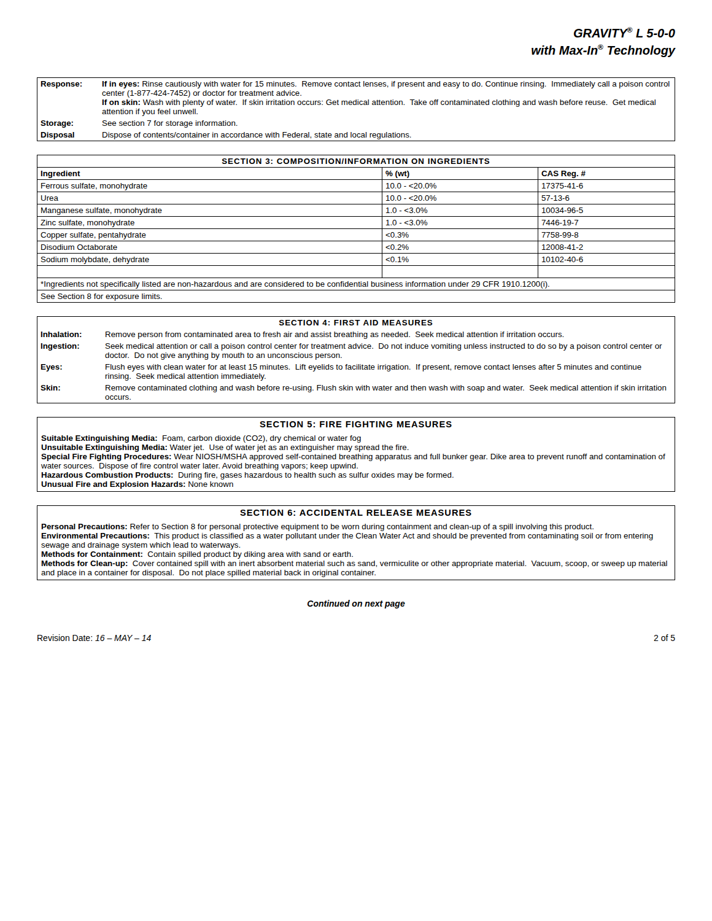GRAVITY® L 5-0-0
with Max-In® Technology
| Response: | If in eyes: Rinse cautiously with water for 15 minutes. Remove contact lenses, if present and easy to do. Continue rinsing. Immediately call a poison control center (1-877-424-7452) or doctor for treatment advice. If on skin: Wash with plenty of water. If skin irritation occurs: Get medical attention. Take off contaminated clothing and wash before reuse. Get medical attention if you feel unwell. |
| Storage: | See section 7 for storage information. |
| Disposal | Dispose of contents/container in accordance with Federal, state and local regulations. |
| SECTION 3: COMPOSITION/INFORMATION ON INGREDIENTS |
| Ingredient | % (wt) | CAS Reg. # |
| Ferrous sulfate, monohydrate | 10.0 - <20.0% | 17375-41-6 |
| Urea | 10.0 - <20.0% | 57-13-6 |
| Manganese sulfate, monohydrate | 1.0 - <3.0% | 10034-96-5 |
| Zinc sulfate, monohydrate | 1.0 - <3.0% | 7446-19-7 |
| Copper sulfate, pentahydrate | <0.3% | 7758-99-8 |
| Disodium Octaborate | <0.2% | 12008-41-2 |
| Sodium molybdate, dehydrate | <0.1% | 10102-40-6 |
| *Ingredients not specifically listed are non-hazardous and are considered to be confidential business information under 29 CFR 1910.1200(i). |
| See Section 8 for exposure limits. |
| SECTION 4: FIRST AID MEASURES |
| Inhalation: | Remove person from contaminated area to fresh air and assist breathing as needed. Seek medical attention if irritation occurs. |
| Ingestion: | Seek medical attention or call a poison control center for treatment advice. Do not induce vomiting unless instructed to do so by a poison control center or doctor. Do not give anything by mouth to an unconscious person. |
| Eyes: | Flush eyes with clean water for at least 15 minutes. Lift eyelids to facilitate irrigation. If present, remove contact lenses after 5 minutes and continue rinsing. Seek medical attention immediately. |
| Skin: | Remove contaminated clothing and wash before re-using. Flush skin with water and then wash with soap and water. Seek medical attention if skin irritation occurs. |
SECTION 5: FIRE FIGHTING MEASURES
Suitable Extinguishing Media: Foam, carbon dioxide (CO2), dry chemical or water fog
Unsuitable Extinguishing Media: Water jet. Use of water jet as an extinguisher may spread the fire.
Special Fire Fighting Procedures: Wear NIOSH/MSHA approved self-contained breathing apparatus and full bunker gear. Dike area to prevent runoff and contamination of water sources. Dispose of fire control water later. Avoid breathing vapors; keep upwind.
Hazardous Combustion Products: During fire, gases hazardous to health such as sulfur oxides may be formed.
Unusual Fire and Explosion Hazards: None known
SECTION 6: ACCIDENTAL RELEASE MEASURES
Personal Precautions: Refer to Section 8 for personal protective equipment to be worn during containment and clean-up of a spill involving this product.
Environmental Precautions: This product is classified as a water pollutant under the Clean Water Act and should be prevented from contaminating soil or from entering sewage and drainage system which lead to waterways.
Methods for Containment: Contain spilled product by diking area with sand or earth.
Methods for Clean-up: Cover contained spill with an inert absorbent material such as sand, vermiculite or other appropriate material. Vacuum, scoop, or sweep up material and place in a container for disposal. Do not place spilled material back in original container.
Continued on next page
Revision Date: 16 – MAY – 14
2 of 5